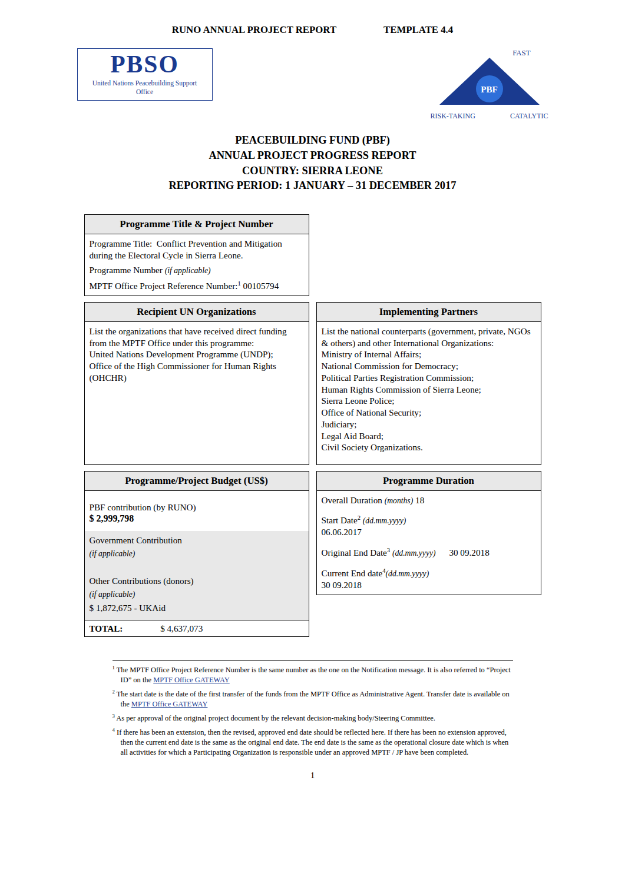RUNO ANNUAL PROJECT REPORT TEMPLATE 4.4
PBSO
United Nations Peacebuilding Support Office
FAST
PBF
RISK-TAKING CATALYTIC
PEACEBUILDING FUND (PBF)
ANNUAL PROJECT PROGRESS REPORT
COUNTRY: SIERRA LEONE
REPORTING PERIOD: 1 JANUARY – 31 DECEMBER 2017
| Programme Title & Project Number Programme Title: Conflict Prevention and Mitigation during the Electoral Cycle in Sierra Leone. Programme Number (if applicable) MPTF Office Project Reference Number: 1 00105794 | |
| Recipient UN Organizations List the organizations that have received direct funding from the MPTF Office under this programme: United Nations Development Programme (UNDP); Office of the High Commissioner for Human Rights (OHCHR) | Implementing Partners List the national counterparts (government, private, NGOs & others) and other International Organizations: Ministry of Internal Affairs; National Commission for Democracy; Political Parties Registration Commission; Human Rights Commission of Sierra Leone; Sierra Leone Police; Office of National Security; Judiciary; Legal Aid Board; Civil Society Organizations. |
| Programme/Project Budget (US$) PBF contribution (by RUNO) $ 2,999,798 Government Contribution (if applicable) Other Contributions (donors) (if applicable) $ 1,872,675 - UKAid TOTAL: $ 4,637,073 | Programme Duration Overall Duration (months) 18 Start Date 2 (dd.mm.yyyy) 06.06.2017 Original End Date 3 (dd.mm.yyyy) 30 09.2018 Current End date 4 (dd.mm.yyyy) 30 09.2018 |
1 The MPTF Office Project Reference Number is the same number as the one on the Notification message. It is also referred to “Project ID” on the MPTF Office GATEWAY
2 The start date is the date of the first transfer of the funds from the MPTF Office as Administrative Agent. Transfer date is available on the MPTF Office GATEWAY
3 As per approval of the original project document by the relevant decision-making body/Steering Committee.
4 If there has been an extension, then the revised, approved end date should be reflected here. If there has been no extension approved, then the current end date is the same as the original end date. The end date is the same as the operational closure date which is when all activities for which a Participating Organization is responsible under an approved MPTF / JP have been completed.
1